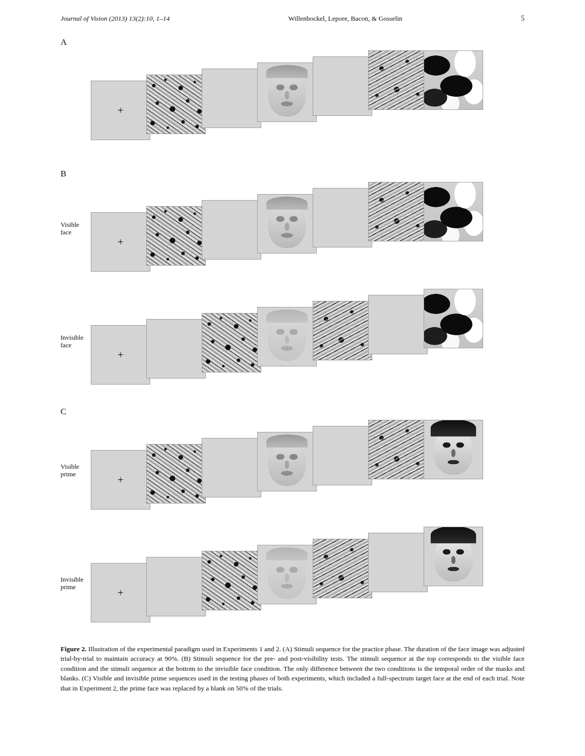Journal of Vision (2013) 13(2):10, 1–14
Willenbockel, Lepore, Bacon, & Gosselin
5
A
500 ms +
50 ms
50 ms
X ms
33 ms
17 ms
Until response
B
Visible
face
500 ms +
50 ms
50 ms
50 ms
33 ms
17 ms
Until response
Invisible
face
500 ms +
50 ms
50 ms
50 ms
17 ms
33 ms
Until response
C
Visible
prime
500 ms +
50 ms
50 ms
50 ms
33 ms
17 ms
Until response
Invisible
prime
500 ms +
50 ms
50 ms
50 ms
17 ms
33 ms
Until response
Figure 2. Illustration of the experimental paradigm used in Experiments 1 and 2. (A) Stimuli sequence for the practice phase. The duration of the face image was adjusted trial-by-trial to maintain accuracy at 90%. (B) Stimuli sequence for the pre- and post-visibility tests. The stimuli sequence at the top corresponds to the visible face condition and the stimuli sequence at the bottom to the invisible face condition. The only difference between the two conditions is the temporal order of the masks and blanks. (C) Visible and invisible prime sequences used in the testing phases of both experiments, which included a full-spectrum target face at the end of each trial. Note that in Experiment 2, the prime face was replaced by a blank on 50% of the trials.